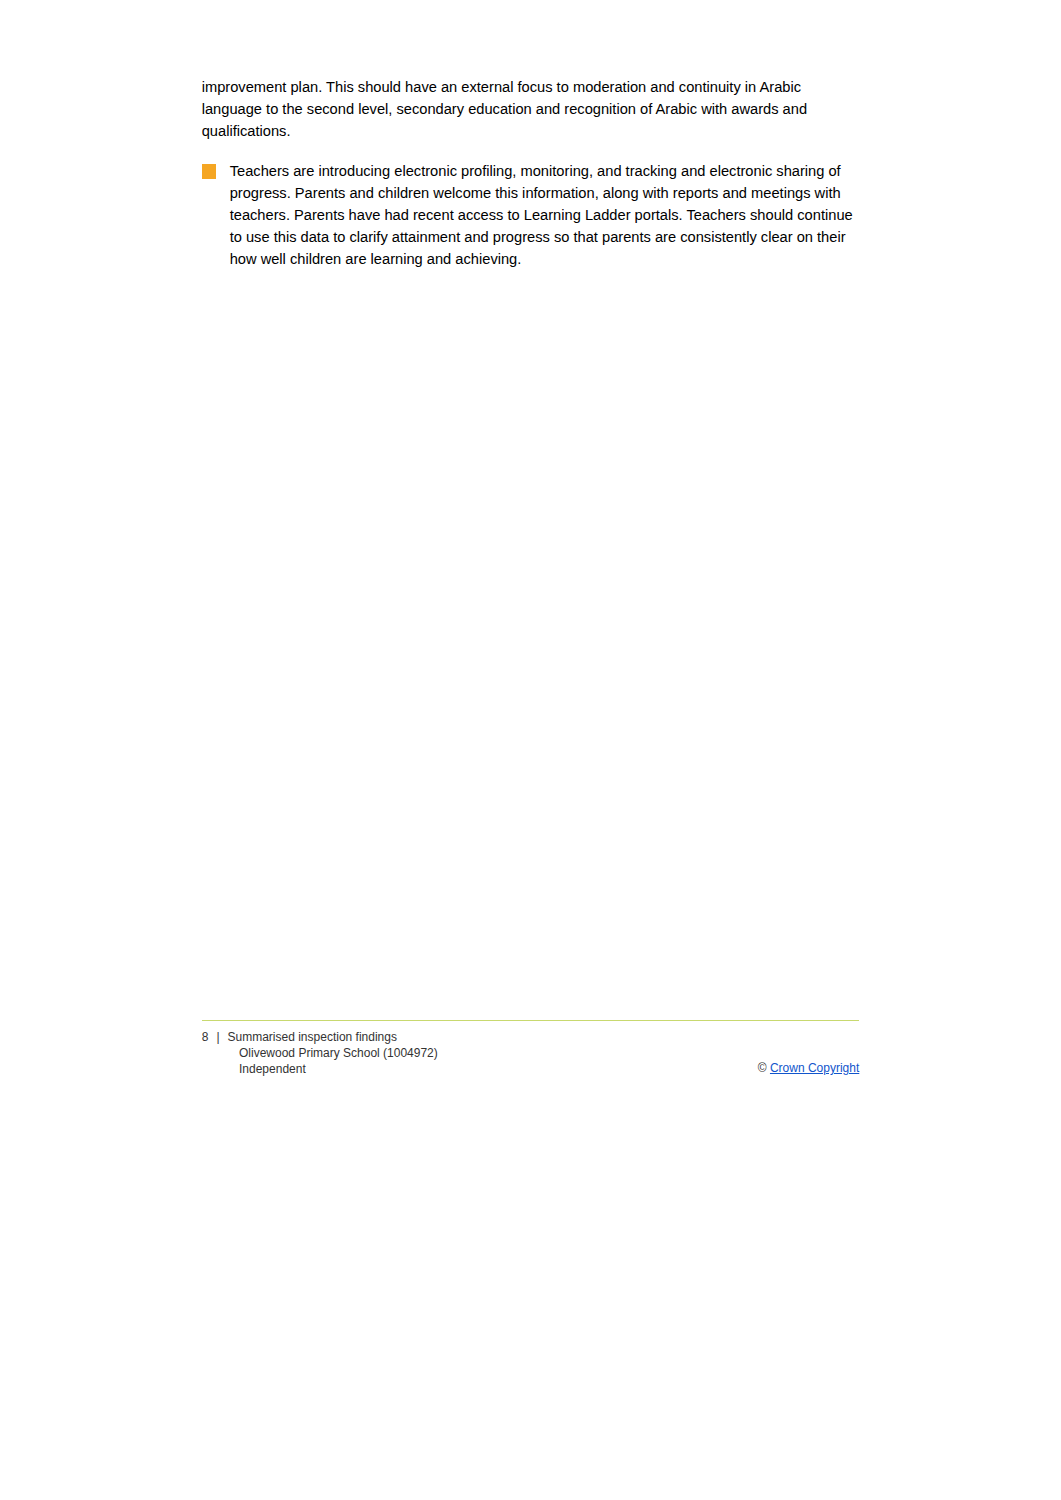improvement plan. This should have an external focus to moderation and continuity in Arabic language to the second level, secondary education and recognition of Arabic with awards and qualifications.
Teachers are introducing electronic profiling, monitoring, and tracking and electronic sharing of progress. Parents and children welcome this information, along with reports and meetings with teachers. Parents have had recent access to Learning Ladder portals. Teachers should continue to use this data to clarify attainment and progress so that parents are consistently clear on their how well children are learning and achieving.
8|Summarised inspection findings
Olivewood Primary School (1004972)
Independent
© Crown Copyright